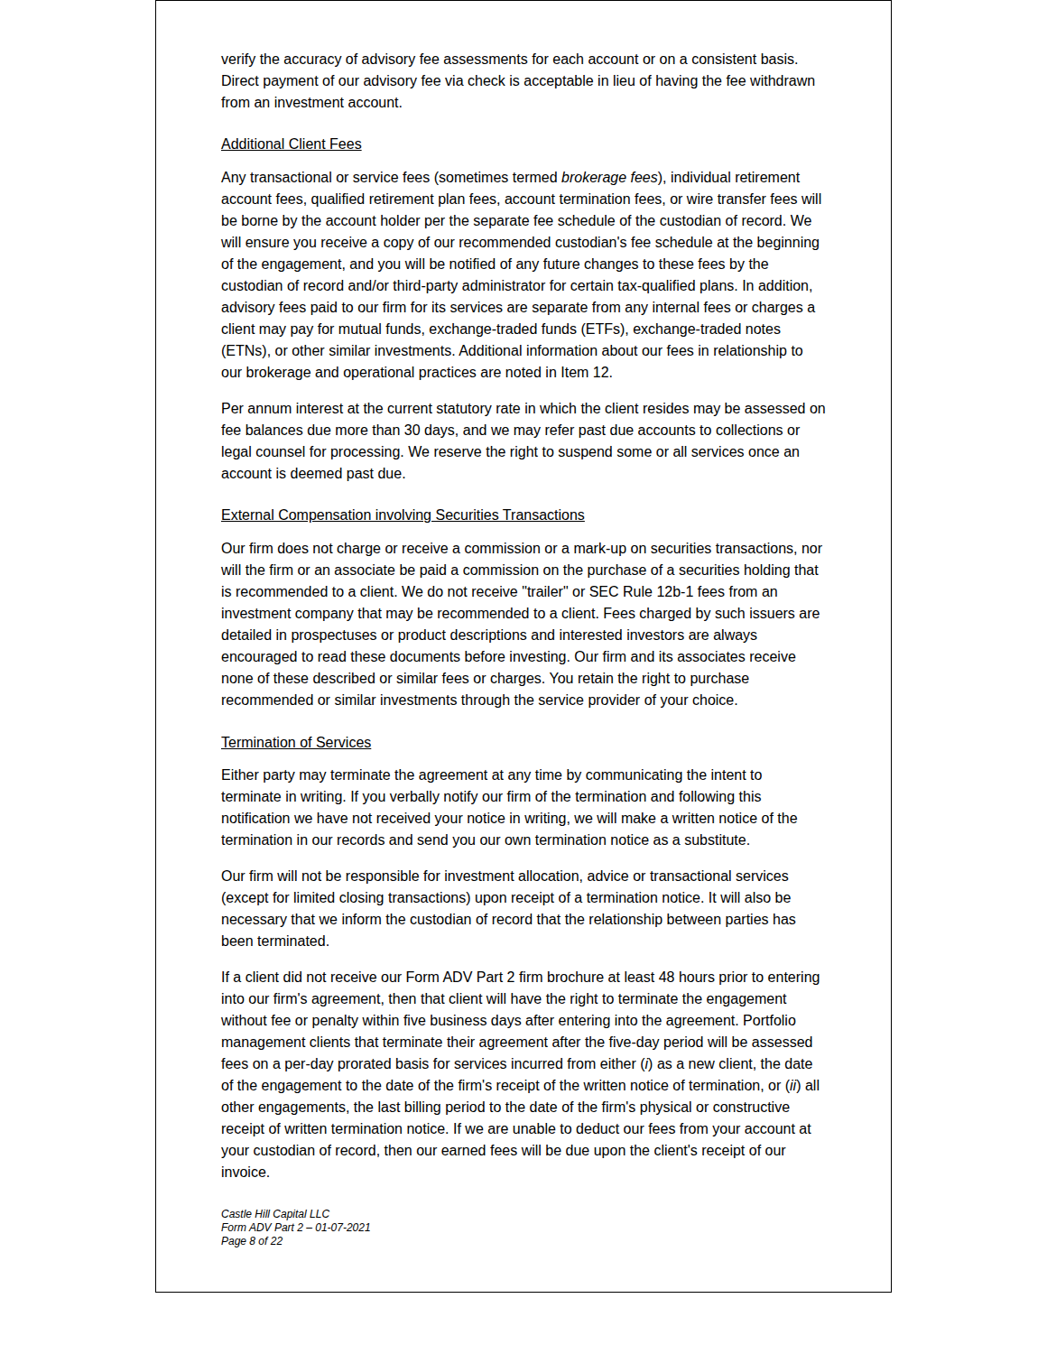verify the accuracy of advisory fee assessments for each account or on a consistent basis. Direct payment of our advisory fee via check is acceptable in lieu of having the fee withdrawn from an investment account.
Additional Client Fees
Any transactional or service fees (sometimes termed brokerage fees), individual retirement account fees, qualified retirement plan fees, account termination fees, or wire transfer fees will be borne by the account holder per the separate fee schedule of the custodian of record. We will ensure you receive a copy of our recommended custodian's fee schedule at the beginning of the engagement, and you will be notified of any future changes to these fees by the custodian of record and/or third-party administrator for certain tax-qualified plans. In addition, advisory fees paid to our firm for its services are separate from any internal fees or charges a client may pay for mutual funds, exchange-traded funds (ETFs), exchange-traded notes (ETNs), or other similar investments. Additional information about our fees in relationship to our brokerage and operational practices are noted in Item 12.
Per annum interest at the current statutory rate in which the client resides may be assessed on fee balances due more than 30 days, and we may refer past due accounts to collections or legal counsel for processing. We reserve the right to suspend some or all services once an account is deemed past due.
External Compensation involving Securities Transactions
Our firm does not charge or receive a commission or a mark-up on securities transactions, nor will the firm or an associate be paid a commission on the purchase of a securities holding that is recommended to a client. We do not receive "trailer" or SEC Rule 12b-1 fees from an investment company that may be recommended to a client. Fees charged by such issuers are detailed in prospectuses or product descriptions and interested investors are always encouraged to read these documents before investing. Our firm and its associates receive none of these described or similar fees or charges. You retain the right to purchase recommended or similar investments through the service provider of your choice.
Termination of Services
Either party may terminate the agreement at any time by communicating the intent to terminate in writing. If you verbally notify our firm of the termination and following this notification we have not received your notice in writing, we will make a written notice of the termination in our records and send you our own termination notice as a substitute.
Our firm will not be responsible for investment allocation, advice or transactional services (except for limited closing transactions) upon receipt of a termination notice. It will also be necessary that we inform the custodian of record that the relationship between parties has been terminated.
If a client did not receive our Form ADV Part 2 firm brochure at least 48 hours prior to entering into our firm's agreement, then that client will have the right to terminate the engagement without fee or penalty within five business days after entering into the agreement. Portfolio management clients that terminate their agreement after the five-day period will be assessed fees on a per-day prorated basis for services incurred from either (i) as a new client, the date of the engagement to the date of the firm's receipt of the written notice of termination, or (ii) all other engagements, the last billing period to the date of the firm's physical or constructive receipt of written termination notice. If we are unable to deduct our fees from your account at your custodian of record, then our earned fees will be due upon the client's receipt of our invoice.
Castle Hill Capital LLC
Form ADV Part 2 – 01-07-2021
Page 8 of 22